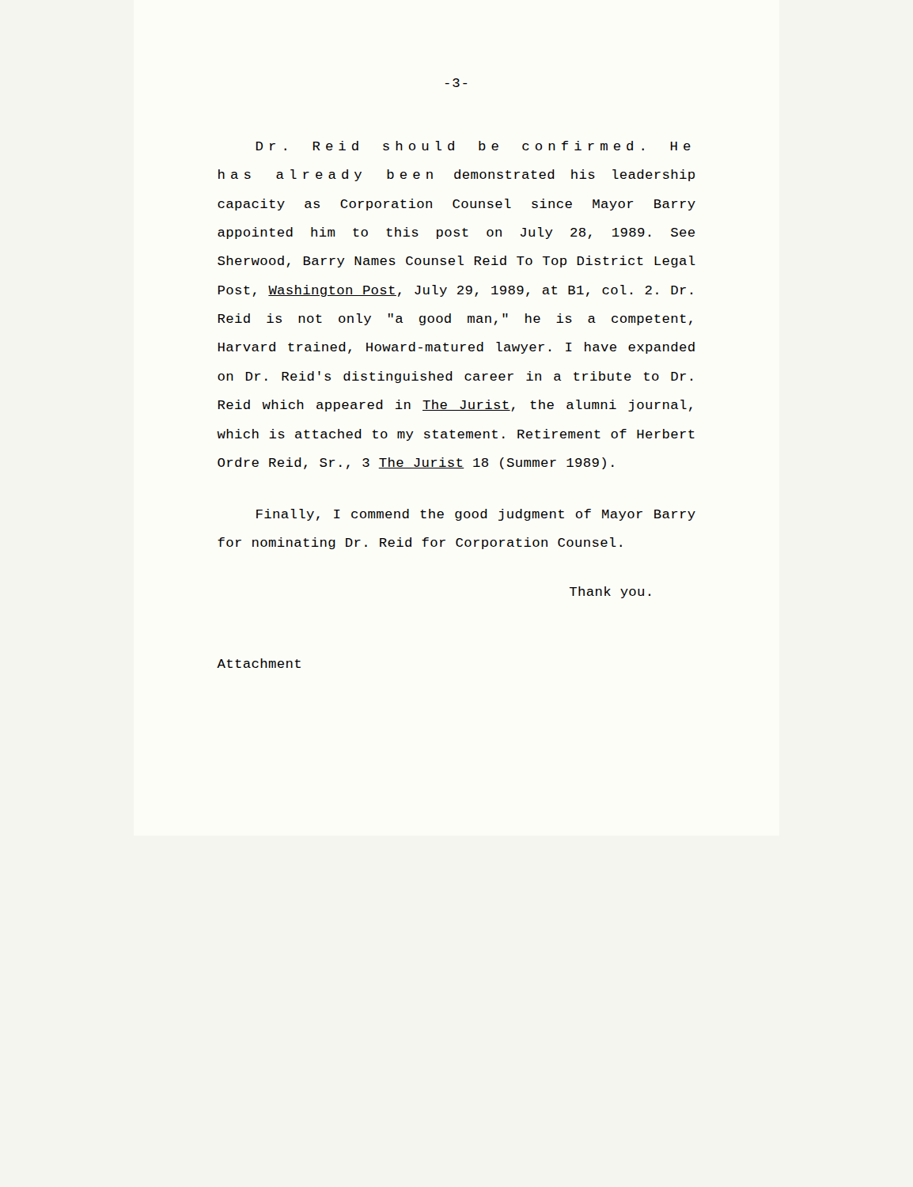-3-
Dr. Reid should be confirmed. He has already been demonstrated his leadership capacity as Corporation Counsel since Mayor Barry appointed him to this post on July 28, 1989. See Sherwood, Barry Names Counsel Reid To Top District Legal Post, Washington Post, July 29, 1989, at B1, col. 2. Dr. Reid is not only "a good man," he is a competent, Harvard trained, Howard-matured lawyer. I have expanded on Dr. Reid's distinguished career in a tribute to Dr. Reid which appeared in The Jurist, the alumni journal, which is attached to my statement. Retirement of Herbert Ordre Reid, Sr., 3 The Jurist 18 (Summer 1989).
Finally, I commend the good judgment of Mayor Barry for nominating Dr. Reid for Corporation Counsel.
Thank you.
Attachment